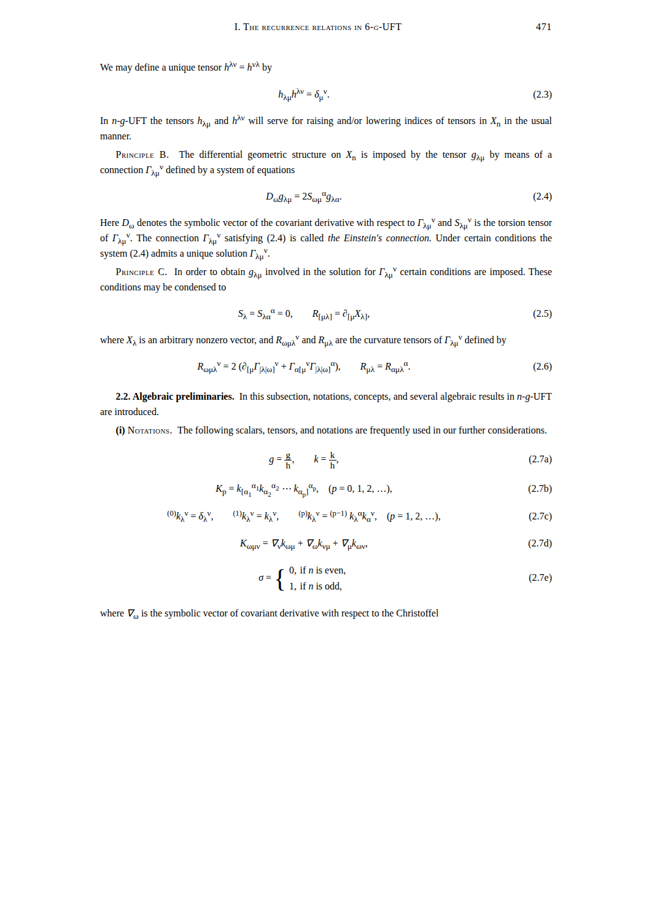I. The recurrence relations in 6-g-UFT 471
We may define a unique tensor hλν = hνλ by
hλμhλν = δμν. (2.3)
In n-g-UFT the tensors hλμ and hλν will serve for raising and/or lowering indices of tensors in Xn in the usual manner.
Principle B. The differential geometric structure on Xn is imposed by the tensor gλμ by means of a connection Γλμν defined by a system of equations
Dωgλμ = 2Sωμαgλα. (2.4)
Here Dω denotes the symbolic vector of the covariant derivative with respect to Γλμν and Sλμν is the torsion tensor of Γλμν. The connection Γλμν satisfying (2.4) is called the Einstein's connection. Under certain conditions the system (2.4) admits a unique solution Γλμν.
Principle C. In order to obtain gλμ involved in the solution for Γλμν certain conditions are imposed. These conditions may be condensed to
Sλ = Sλαα = 0,  R[μλ] = ∂[μXλ], (2.5)
where Xλ is an arbitrary nonzero vector, and Rωμλν and Rμλ are the curvature tensors of Γλμν defined by
Rωμλν = 2 (∂[μΓ|λ|ω]ν + Γα[μνΓ|λ|ω]α),  Rμλ = Rαμλα. (2.6)
2.2. Algebraic preliminaries. In this subsection, notations, concepts, and several algebraic results in n-g-UFT are introduced.
(i) Notations. The following scalars, tensors, and notations are frequently used in our further considerations.
g = gh,  k = kh, (2.7a)
Kp = k[α1α1kα2α2 ⋯ kαp]αp, (p = 0, 1, 2, …), (2.7b)
(0) kλν = δλν,  (1) kλν = kλν,  (p) kλν = (p−1) kλαkαν, (p = 1, 2, …), (2.7c)
Kωμν = ∇νkωμ + ∇ωkνμ + ∇μkων, (2.7d)
σ = {
| 0, | if n is even, |
| 1, | if n is odd, |
(2.7e)
where ∇ω is the symbolic vector of covariant derivative with respect to the Christoffel